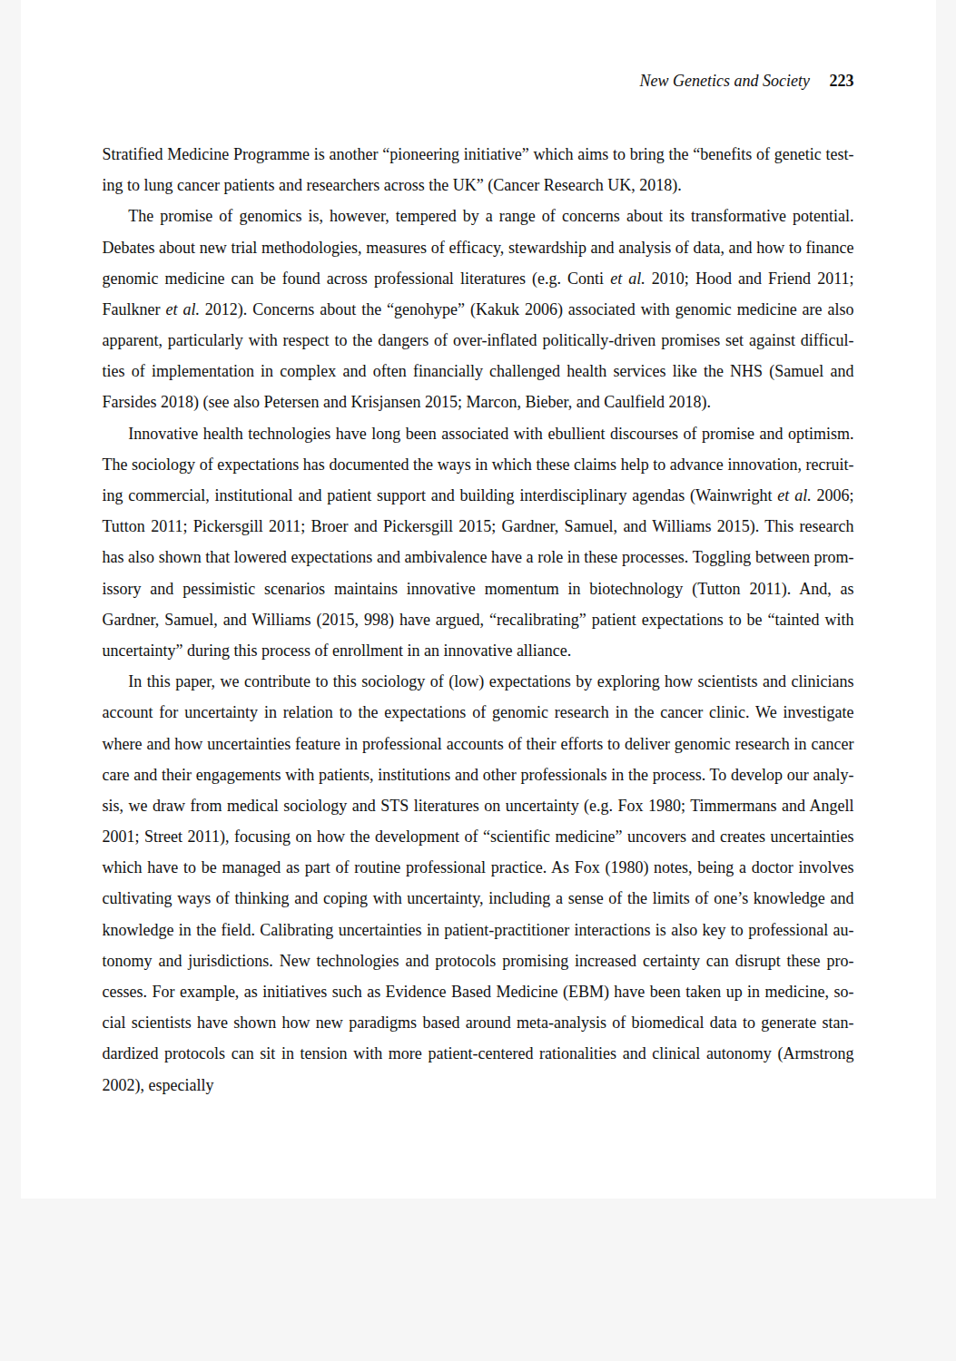New Genetics and Society 223
Stratified Medicine Programme is another “pioneering initiative” which aims to bring the “benefits of genetic testing to lung cancer patients and researchers across the UK” (Cancer Research UK, 2018).
The promise of genomics is, however, tempered by a range of concerns about its transformative potential. Debates about new trial methodologies, measures of efficacy, stewardship and analysis of data, and how to finance genomic medicine can be found across professional literatures (e.g. Conti et al. 2010; Hood and Friend 2011; Faulkner et al. 2012). Concerns about the “genohype” (Kakuk 2006) associated with genomic medicine are also apparent, particularly with respect to the dangers of over-inflated politically-driven promises set against difficulties of implementation in complex and often financially challenged health services like the NHS (Samuel and Farsides 2018) (see also Petersen and Krisjansen 2015; Marcon, Bieber, and Caulfield 2018).
Innovative health technologies have long been associated with ebullient discourses of promise and optimism. The sociology of expectations has documented the ways in which these claims help to advance innovation, recruiting commercial, institutional and patient support and building interdisciplinary agendas (Wainwright et al. 2006; Tutton 2011; Pickersgill 2011; Broer and Pickersgill 2015; Gardner, Samuel, and Williams 2015). This research has also shown that lowered expectations and ambivalence have a role in these processes. Toggling between promissory and pessimistic scenarios maintains innovative momentum in biotechnology (Tutton 2011). And, as Gardner, Samuel, and Williams (2015, 998) have argued, “recalibrating” patient expectations to be “tainted with uncertainty” during this process of enrollment in an innovative alliance.
In this paper, we contribute to this sociology of (low) expectations by exploring how scientists and clinicians account for uncertainty in relation to the expectations of genomic research in the cancer clinic. We investigate where and how uncertainties feature in professional accounts of their efforts to deliver genomic research in cancer care and their engagements with patients, institutions and other professionals in the process. To develop our analysis, we draw from medical sociology and STS literatures on uncertainty (e.g. Fox 1980; Timmermans and Angell 2001; Street 2011), focusing on how the development of “scientific medicine” uncovers and creates uncertainties which have to be managed as part of routine professional practice. As Fox (1980) notes, being a doctor involves cultivating ways of thinking and coping with uncertainty, including a sense of the limits of one’s knowledge and knowledge in the field. Calibrating uncertainties in patient-practitioner interactions is also key to professional autonomy and jurisdictions. New technologies and protocols promising increased certainty can disrupt these processes. For example, as initiatives such as Evidence Based Medicine (EBM) have been taken up in medicine, social scientists have shown how new paradigms based around meta-analysis of biomedical data to generate standardized protocols can sit in tension with more patient-centered rationalities and clinical autonomy (Armstrong 2002), especially